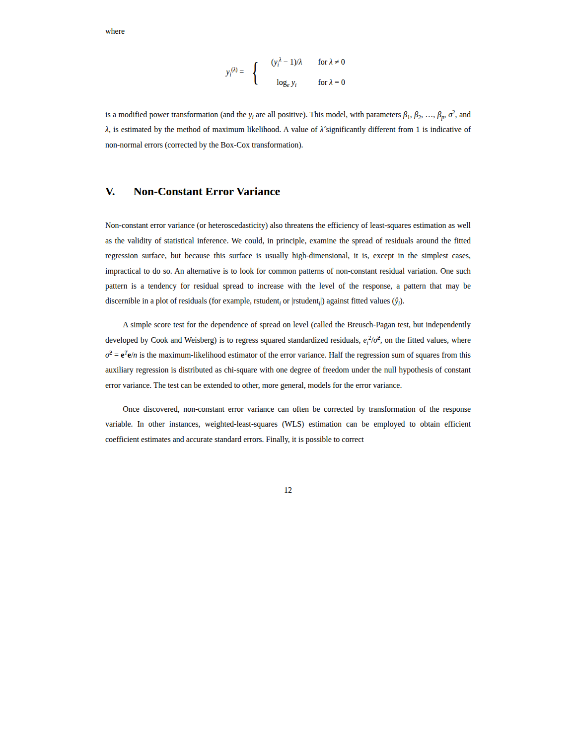where
yi(λ) = {
| ( y i λ − 1)/ λ | for λ ≠ 0 |
| log e y i | for λ = 0 |
is a modified power transformation (and the yi are all positive). This model, with parameters β1, β2, …, βp, σ2, and λ, is estimated by the method of maximum likelihood. A value of λ̂ significantly different from 1 is indicative of non-normal errors (corrected by the Box-Cox transformation).
V. Non-Constant Error Variance
Non-constant error variance (or heteroscedasticity) also threatens the efficiency of least-squares estimation as well as the validity of statistical inference. We could, in principle, examine the spread of residuals around the fitted regression surface, but because this surface is usually high-dimensional, it is, except in the simplest cases, impractical to do so. An alternative is to look for common patterns of non-constant residual variation. One such pattern is a tendency for residual spread to increase with the level of the response, a pattern that may be discernible in a plot of residuals (for example, rstudenti or |rstudenti|) against fitted values (ŷi).
A simple score test for the dependence of spread on level (called the Breusch-Pagan test, but independently developed by Cook and Weisberg) is to regress squared standardized residuals, ei2/σ̂2, on the fitted values, where σ̂2 = eTe/n is the maximum-likelihood estimator of the error variance. Half the regression sum of squares from this auxiliary regression is distributed as chi-square with one degree of freedom under the null hypothesis of constant error variance. The test can be extended to other, more general, models for the error variance.
Once discovered, non-constant error variance can often be corrected by transformation of the response variable. In other instances, weighted-least-squares (WLS) estimation can be employed to obtain efficient coefficient estimates and accurate standard errors. Finally, it is possible to correct
12